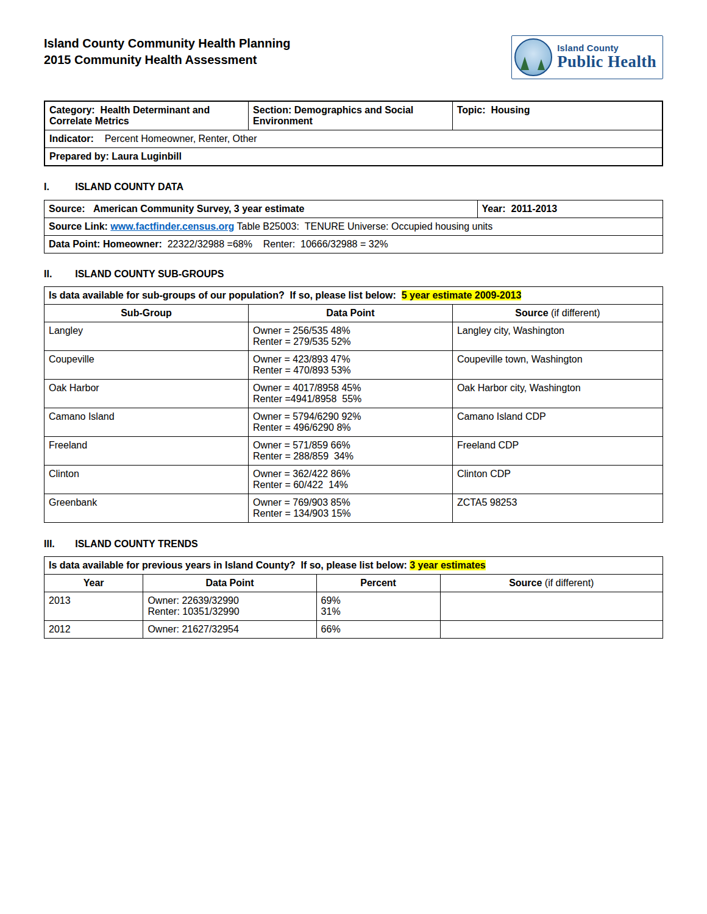Island County Community Health Planning
2015 Community Health Assessment
Island County
Public Health
| Category: Health Determinant and Correlate Metrics | Section: Demographics and Social Environment | Topic: Housing |
| Indicator: Percent Homeowner, Renter, Other |
| Prepared by: Laura Luginbill |
I. ISLAND COUNTY DATA
| Source: American Community Survey, 3 year estimate | Year: 2011-2013 |
| Source Link: www.factfinder.census.org Table B25003: TENURE Universe: Occupied housing units |
| Data Point: Homeowner: 22322/32988 =68% Renter: 10666/32988 = 32% |
II. ISLAND COUNTY SUB-GROUPS
| Is data available for sub-groups of our population? If so, please list below: 5 year estimate 2009-2013 |
| Sub-Group | Data Point | Source (if different) |
| Langley | Owner = 256/535 48% Renter = 279/535 52% | Langley city, Washington |
| Coupeville | Owner = 423/893 47% Renter = 470/893 53% | Coupeville town, Washington |
| Oak Harbor | Owner = 4017/8958 45% Renter =4941/8958 55% | Oak Harbor city, Washington |
| Camano Island | Owner = 5794/6290 92% Renter = 496/6290 8% | Camano Island CDP |
| Freeland | Owner = 571/859 66% Renter = 288/859 34% | Freeland CDP |
| Clinton | Owner = 362/422 86% Renter = 60/422 14% | Clinton CDP |
| Greenbank | Owner = 769/903 85% Renter = 134/903 15% | ZCTA5 98253 |
III. ISLAND COUNTY TRENDS
| Is data available for previous years in Island County? If so, please list below: 3 year estimates |
| Year | Data Point | Percent | Source (if different) |
| 2013 | Owner: 22639/32990 Renter: 10351/32990 | 69% 31% | |
| 2012 | Owner: 21627/32954 | 66% | |